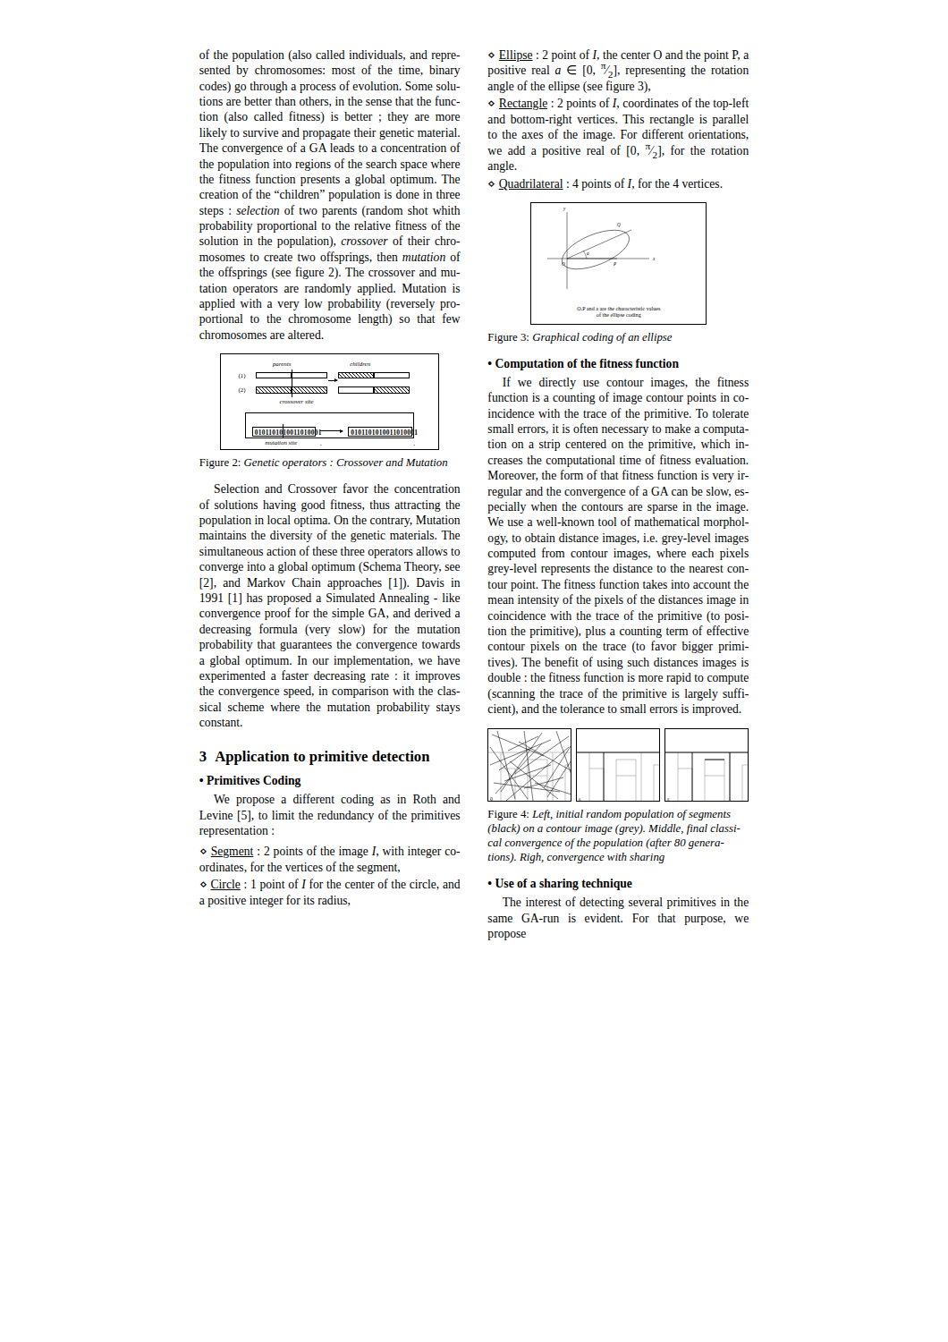of the population (also called individuals, and represented by chromosomes: most of the time, binary codes) go through a process of evolution. Some solutions are better than others, in the sense that the function (also called fitness) is better ; they are more likely to survive and propagate their genetic material. The convergence of a GA leads to a concentration of the population into regions of the search space where the fitness function presents a global optimum. The creation of the “children” population is done in three steps : selection of two parents (random shot whith probability proportional to the relative fitness of the solution in the population), crossover of their chromosomes to create two offsprings, then mutation of the offsprings (see figure 2). The crossover and mutation operators are randomly applied. Mutation is applied with a very low probability (reversely proportional to the chromosome length) so that few chromosomes are altered.
parents children (1) (2) crossover site
0101101010011010001 0101101010011010001 mutation site . .
Figure 2: Genetic operators : Crossover and Mutation
Selection and Crossover favor the concentration of solutions having good fitness, thus attracting the population in local optima. On the contrary, Mutation maintains the diversity of the genetic materials. The simultaneous action of these three operators allows to converge into a global optimum (Schema Theory, see [2], and Markov Chain approaches [1]). Davis in 1991 [1] has proposed a Simulated Annealing - like convergence proof for the simple GA, and derived a decreasing formula (very slow) for the mutation probability that guarantees the convergence towards a global optimum. In our implementation, we have experimented a faster decreasing rate : it improves the convergence speed, in comparison with the classical scheme where the mutation probability stays constant.
3 Application to primitive detection
Primitives Coding
We propose a different coding as in Roth and Levine [5], to limit the redundancy of the primitives representation :
Segment : 2 points of the image I, with integer coordinates, for the vertices of the segment,
Circle : 1 point of I for the center of the circle, and a positive integer for its radius,
Ellipse : 2 point of I, the center O and the point P, a positive real a ∈ [0, π⁄2], representing the rotation angle of the ellipse (see figure 3),
Rectangle : 2 points of I, coordinates of the top-left and bottom-right vertices. This rectangle is parallel to the axes of the image. For different orientations, we add a positive real of [0, π⁄2], for the rotation angle.
Quadrilateral : 4 points of I, for the 4 vertices.
y x Q O P a
O,P and a are the characteristic values
of the ellipse coding
Figure 3: Graphical coding of an ellipse
Computation of the fitness function
If we directly use contour images, the fitness function is a counting of image contour points in coincidence with the trace of the primitive. To tolerate small errors, it is often necessary to make a computation on a strip centered on the primitive, which increases the computational time of fitness evaluation. Moreover, the form of that fitness function is very irregular and the convergence of a GA can be slow, especially when the contours are sparse in the image. We use a well-known tool of mathematical morphology, to obtain distance images, i.e. grey-level images computed from contour images, where each pixels grey-level represents the distance to the nearest contour point. The fitness function takes into account the mean intensity of the pixels of the distances image in coincidence with the trace of the primitive (to position the primitive), plus a counting term of effective contour pixels on the trace (to favor bigger primitives). The benefit of using such distances images is double : the fitness function is more rapid to compute (scanning the trace of the primitive is largely sufficient), and the tolerance to small errors is improved.
0 1
0 1
0 1
Figure 4: Left, initial random population of segments (black) on a contour image (grey). Middle, final classical convergence of the population (after 80 generations). Righ, convergence with sharing
Use of a sharing technique
The interest of detecting several primitives in the same GA-run is evident. For that purpose, we propose